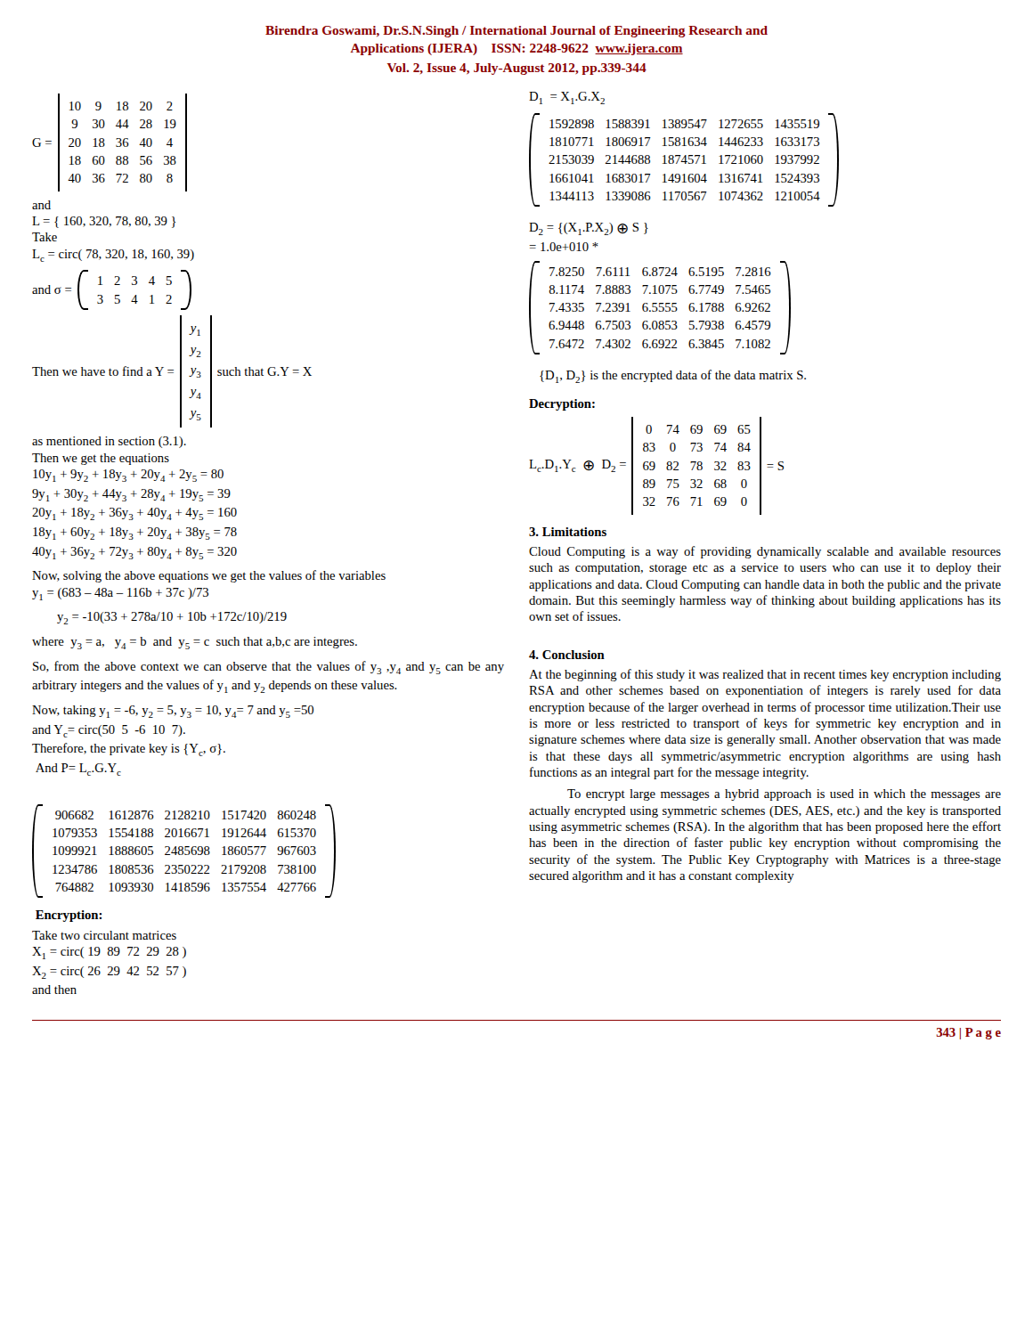Birendra Goswami, Dr.S.N.Singh / International Journal of Engineering Research and
Applications (IJERA) ISSN: 2248-9622 www.ijera.com
Vol. 2, Issue 4, July-August 2012, pp.339-344
G =
| 10 | 9 | 18 | 20 | 2 |
| 9 | 30 | 44 | 28 | 19 |
| 20 | 18 | 36 | 40 | 4 |
| 18 | 60 | 88 | 56 | 38 |
| 40 | 36 | 72 | 80 | 8 |
and
L = { 160, 320, 78, 80, 39 }
Take
Lc = circ( 78, 320, 18, 160, 39)
and σ =
| 1 | 2 | 3 | 4 | 5 |
| 3 | 5 | 4 | 1 | 2 |
Then we have to find a Y =
| y 1 |
| y 2 |
| y 3 |
| y 4 |
| y 5 |
such that G.Y = X
as mentioned in section (3.1).
Then we get the equations
10y1 + 9y2 + 18y3 + 20y4 + 2y5 = 80
9y1 + 30y2 + 44y3 + 28y4 + 19y5 = 39
20y1 + 18y2 + 36y3 + 40y4 + 4y5 = 160
18y1 + 60y2 + 18y3 + 20y4 + 38y5 = 78
40y1 + 36y2 + 72y3 + 80y4 + 8y5 = 320
Now, solving the above equations we get the values of the variables
y1 = (683 – 48a – 116b + 37c )/73
y2 = -10(33 + 278a/10 + 10b +172c/10)/219
where y3 = a, y4 = b and y5 = c such that a,b,c are integres.
So, from the above context we can observe that the values of y3 ,y4 and y5 can be any arbitrary integers and the values of y1 and y2 depends on these values.
Now, taking y1 = -6, y2 = 5, y3 = 10, y4= 7 and y5 =50
and Yc= circ(50 5 -6 10 7).
Therefore, the private key is {Yc, σ}.
And P= Lc.G.Yc
| 906682 | 1612876 | 2128210 | 1517420 | 860248 |
| 1079353 | 1554188 | 2016671 | 1912644 | 615370 |
| 1099921 | 1888605 | 2485698 | 1860577 | 967603 |
| 1234786 | 1808536 | 2350222 | 2179208 | 738100 |
| 764882 | 1093930 | 1418596 | 1357554 | 427766 |
Encryption:
Take two circulant matrices
X1 = circ( 19 89 72 29 28 )
X2 = circ( 26 29 42 52 57 )
and then
D1 = X1.G.X2
| 1592898 | 1588391 | 1389547 | 1272655 | 1435519 |
| 1810771 | 1806917 | 1581634 | 1446233 | 1633173 |
| 2153039 | 2144688 | 1874571 | 1721060 | 1937992 |
| 1661041 | 1683017 | 1491604 | 1316741 | 1524393 |
| 1344113 | 1339086 | 1170567 | 1074362 | 1210054 |
D2 = {(X1.P.X2) ⊕ S }
= 1.0e+010 *
| 7.8250 | 7.6111 | 6.8724 | 6.5195 | 7.2816 |
| 8.1174 | 7.8883 | 7.1075 | 6.7749 | 7.5465 |
| 7.4335 | 7.2391 | 6.5555 | 6.1788 | 6.9262 |
| 6.9448 | 6.7503 | 6.0853 | 5.7938 | 6.4579 |
| 7.6472 | 7.4302 | 6.6922 | 6.3845 | 7.1082 |
{D1, D2} is the encrypted data of the data matrix S.
Decryption:
Lc.D1.Yc ⊕ D2 =
| 0 | 74 | 69 | 69 | 65 |
| 83 | 0 | 73 | 74 | 84 |
| 69 | 82 | 78 | 32 | 83 |
| 89 | 75 | 32 | 68 | 0 |
| 32 | 76 | 71 | 69 | 0 |
= S
3. Limitations
Cloud Computing is a way of providing dynamically scalable and available resources such as computation, storage etc as a service to users who can use it to deploy their applications and data. Cloud Computing can handle data in both the public and the private domain. But this seemingly harmless way of thinking about building applications has its own set of issues.
4. Conclusion
At the beginning of this study it was realized that in recent times key encryption including RSA and other schemes based on exponentiation of integers is rarely used for data encryption because of the larger overhead in terms of processor time utilization.Their use is more or less restricted to transport of keys for symmetric key encryption and in signature schemes where data size is generally small. Another observation that was made is that these days all symmetric/asymmetric encryption algorithms are using hash functions as an integral part for the message integrity.
To encrypt large messages a hybrid approach is used in which the messages are actually encrypted using symmetric schemes (DES, AES, etc.) and the key is transported using asymmetric schemes (RSA). In the algorithm that has been proposed here the effort has been in the direction of faster public key encryption without compromising the security of the system. The Public Key Cryptography with Matrices is a three-stage secured algorithm and it has a constant complexity
343 | P a g e